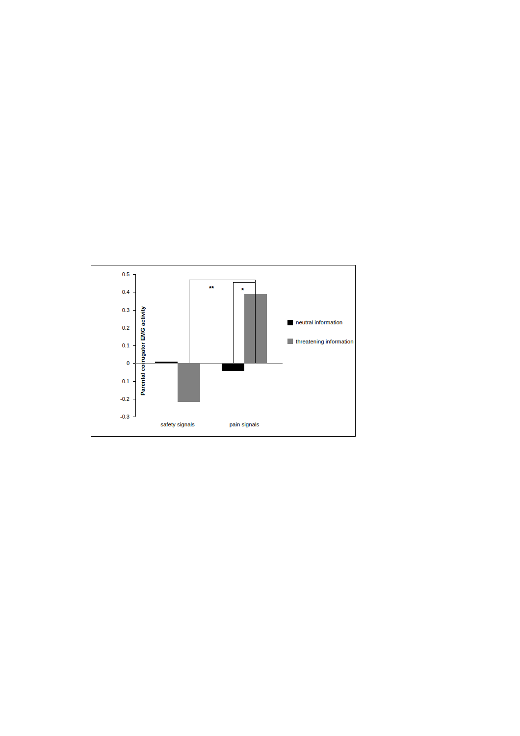Parental corrugator EMG activity
0.5
0.4
0.3
0.2
0.1
0
-0.1
-0.2
-0.3
**
*
safety signals
pain signals
neutral information
threatening information